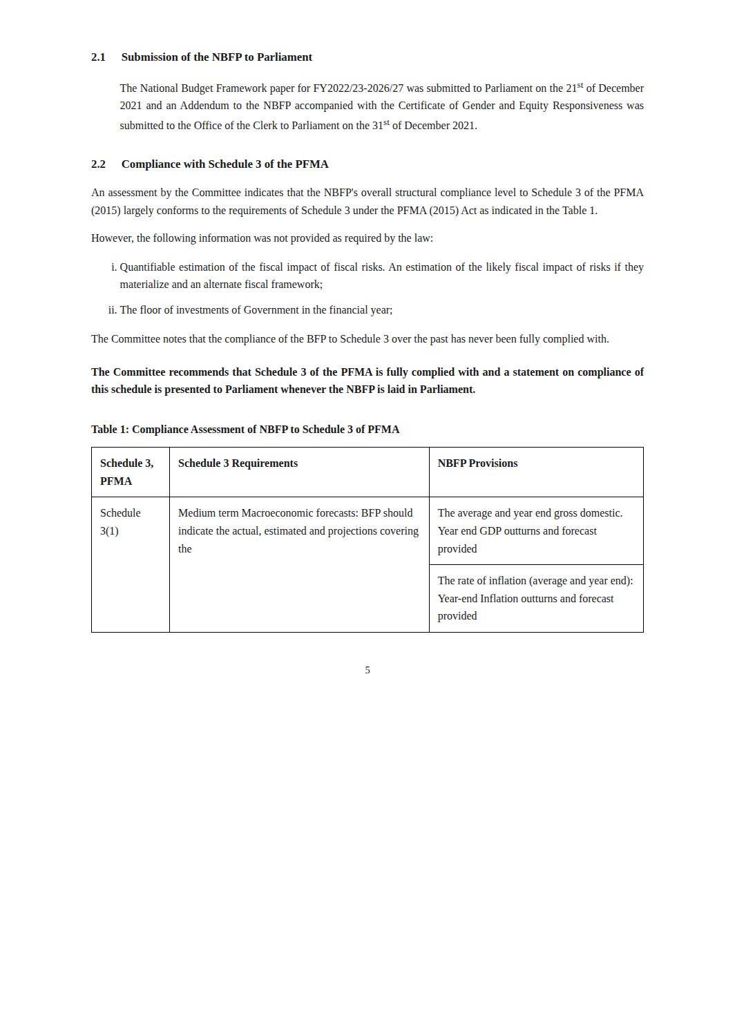2.1 Submission of the NBFP to Parliament
The National Budget Framework paper for FY2022/23-2026/27 was submitted to Parliament on the 21st of December 2021 and an Addendum to the NBFP accompanied with the Certificate of Gender and Equity Responsiveness was submitted to the Office of the Clerk to Parliament on the 31st of December 2021.
2.2 Compliance with Schedule 3 of the PFMA
An assessment by the Committee indicates that the NBFP's overall structural compliance level to Schedule 3 of the PFMA (2015) largely conforms to the requirements of Schedule 3 under the PFMA (2015) Act as indicated in the Table 1.
However, the following information was not provided as required by the law:
Quantifiable estimation of the fiscal impact of fiscal risks. An estimation of the likely fiscal impact of risks if they materialize and an alternate fiscal framework;
The floor of investments of Government in the financial year;
The Committee notes that the compliance of the BFP to Schedule 3 over the past has never been fully complied with.
The Committee recommends that Schedule 3 of the PFMA is fully complied with and a statement on compliance of this schedule is presented to Parliament whenever the NBFP is laid in Parliament.
Table 1: Compliance Assessment of NBFP to Schedule 3 of PFMA
| Schedule 3, PFMA | Schedule 3 Requirements | NBFP Provisions |
| --- | --- | --- |
| Schedule 3(1) | Medium term Macroeconomic forecasts: BFP should indicate the actual, estimated and projections covering the | The average and year end gross domestic. Year end GDP outturns and forecast provided |
| The rate of inflation (average and year end): Year-end Inflation outturns and forecast provided |
5